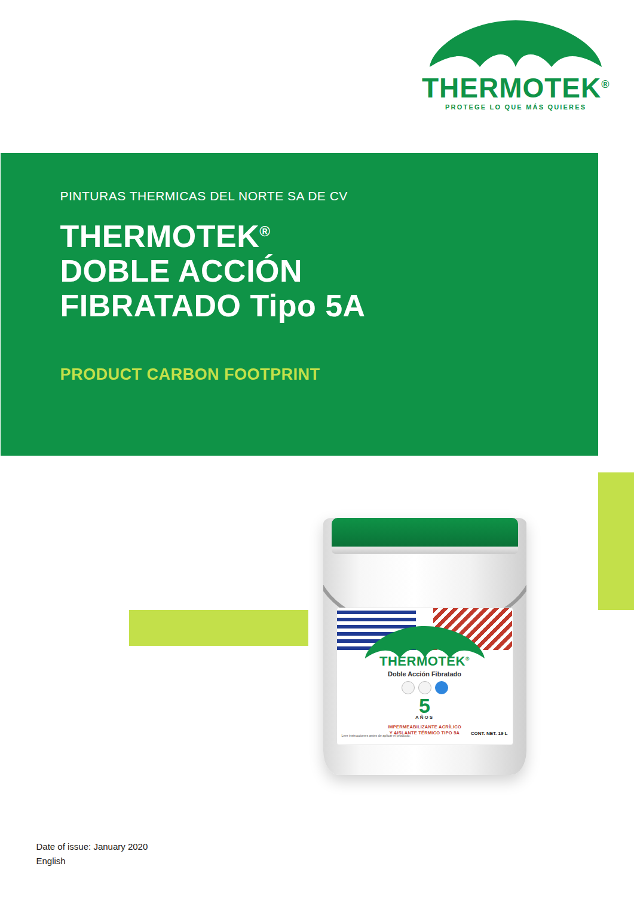THERMOTEK®
PROTEGE LO QUE MÁS QUIERES
PINTURAS THERMICAS DEL NORTE SA DE CV
THERMOTEK®
DOBLE ACCIÓN
FIBRATADO Tipo 5A
PRODUCT CARBON FOOTPRINT
THERMOTEK®
Doble Acción Fibratado
5AÑOS
IMPERMEABILIZANTE ACRÍLICO
Y AISLANTE TÉRMICO TIPO 5A
Leer instrucciones antes de aplicar el producto.
CONT. NET. 19 L
Date of issue: January 2020
English